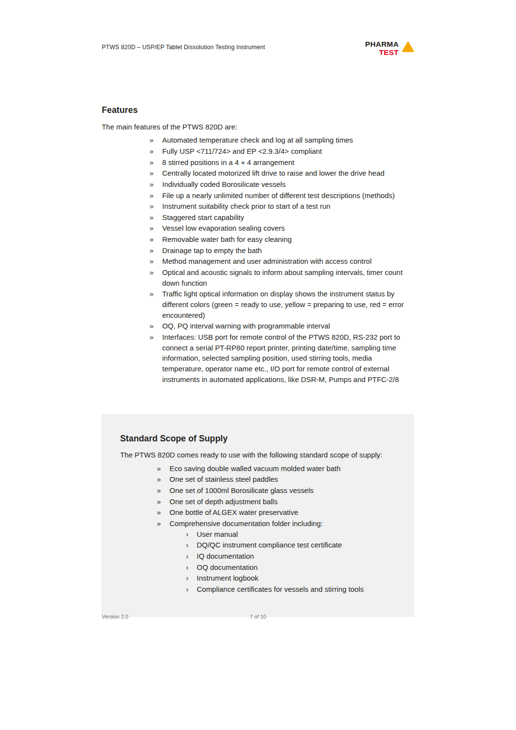PTWS 820D – USP/EP Tablet Dissolution Testing Instrument
PHARMA TEST
Features
The main features of the PTWS 820D are:
Automated temperature check and log at all sampling times
Fully USP <711/724> and EP <2.9.3/4> compliant
8 stirred positions in a 4 + 4 arrangement
Centrally located motorized lift drive to raise and lower the drive head
Individually coded Borosilicate vessels
File up a nearly unlimited number of different test descriptions (methods)
Instrument suitability check prior to start of a test run
Staggered start capability
Vessel low evaporation sealing covers
Removable water bath for easy cleaning
Drainage tap to empty the bath
Method management and user administration with access control
Optical and acoustic signals to inform about sampling intervals, timer count down function
Traffic light optical information on display shows the instrument status by different colors (green = ready to use, yellow = preparing to use, red = error encountered)
OQ, PQ interval warning with programmable interval
Interfaces: USB port for remote control of the PTWS 820D, RS-232 port to connect a serial PT-RP80 report printer, printing date/time, sampling time information, selected sampling position, used stirring tools, media temperature, operator name etc., I/O port for remote control of external instruments in automated applications, like DSR-M, Pumps and PTFC-2/8
Standard Scope of Supply
The PTWS 820D comes ready to use with the following standard scope of supply:
Eco saving double walled vacuum molded water bath
One set of stainless steel paddles
One set of 1000ml Borosilicate glass vessels
One set of depth adjustment balls
One bottle of ALGEX water preservative
Comprehensive documentation folder including:
User manual
DQ/QC instrument compliance test certificate
IQ documentation
OQ documentation
Instrument logbook
Compliance certificates for vessels and stirring tools
Version 2.0
7 of 10